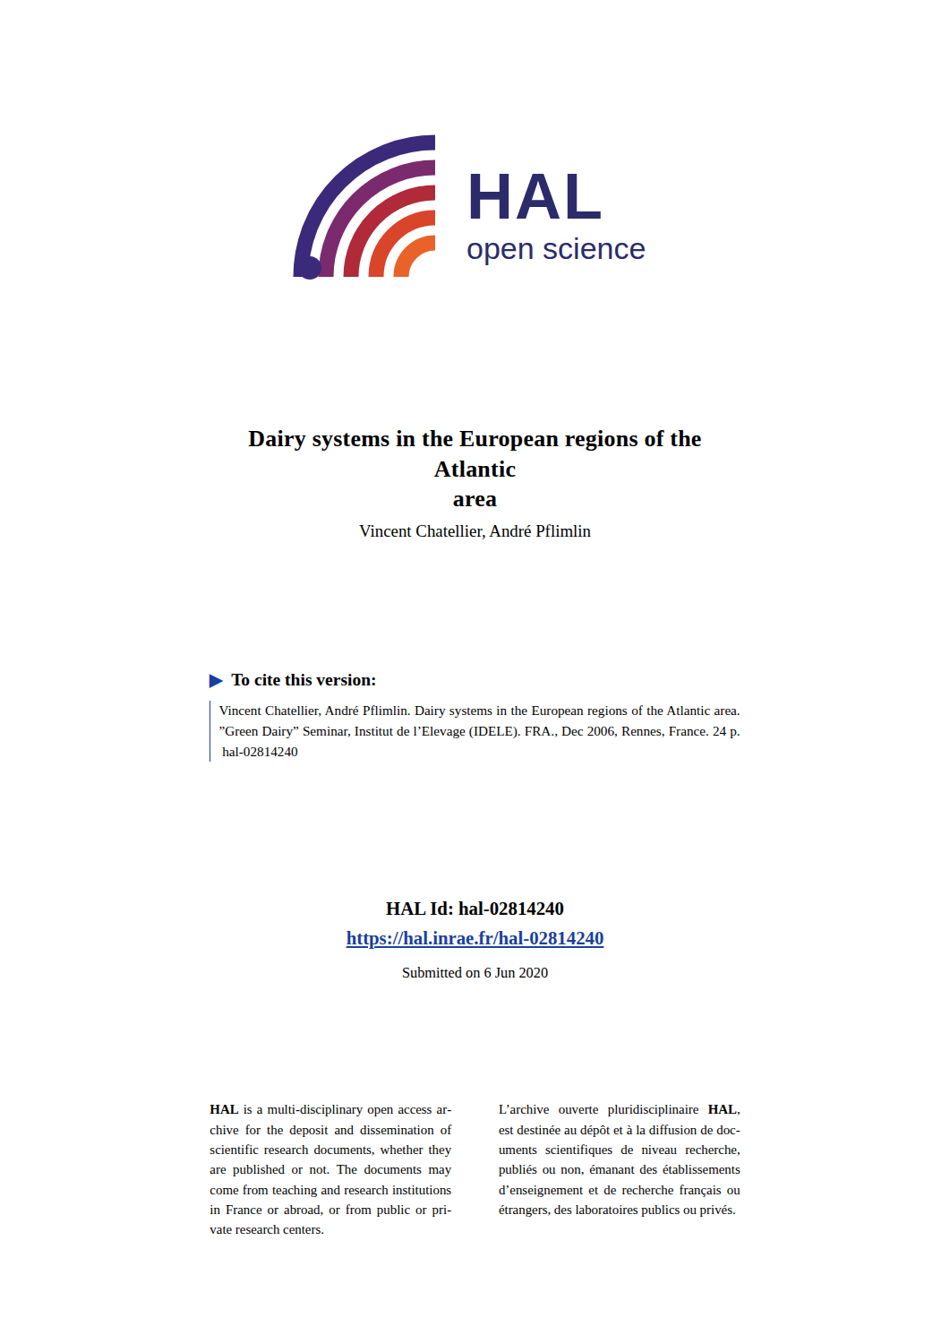HAL open science
Dairy systems in the European regions of the Atlantic
area
Vincent Chatellier, André Pflimlin
▶ To cite this version:
Vincent Chatellier, André Pflimlin. Dairy systems in the European regions of the Atlantic area. ”Green Dairy” Seminar, Institut de l’Elevage (IDELE). FRA., Dec 2006, Rennes, France. 24 p. hal-02814240
HAL Id: hal-02814240
https://hal.inrae.fr/hal-02814240
Submitted on 6 Jun 2020
HAL is a multi-disciplinary open access archive for the deposit and dissemination of scientific research documents, whether they are published or not. The documents may come from teaching and research institutions in France or abroad, or from public or private research centers.
L’archive ouverte pluridisciplinaire HAL, est destinée au dépôt et à la diffusion de documents scientifiques de niveau recherche, publiés ou non, émanant des établissements d’enseignement et de recherche français ou étrangers, des laboratoires publics ou privés.